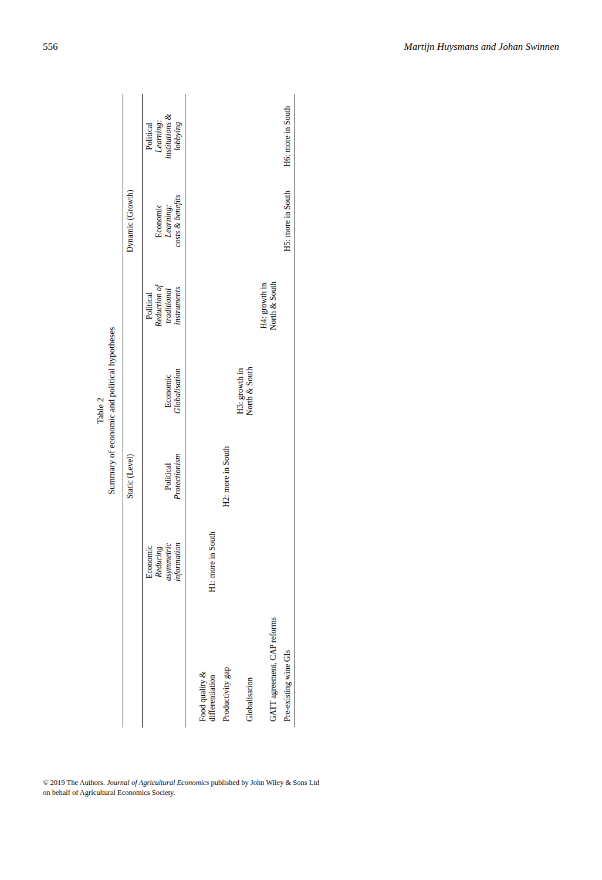556 Martijn Huysmans and Johan Swinnen
Table 2
Summary of economic and political hypotheses
| | Static (Level) | Dynamic (Growth) |
| | Economic Reducing asymmetric information | Political Protectionism | Economic Globalisation | Political Reduction of traditional instruments | Economic Learning: costs & benefits | Political Learning: institutions & lobbying |
| Food quality & differentiation | H1: more in South | | | | | |
| Productivity gap | | H2: more in South | | | | |
| Globalisation | | | H3: growth in North & South | | | |
| GATT agreement, CAP reforms | | | | H4: growth in North & South | | |
| Pre-existing wine GIs | | | | | H5: more in South | H6: more in South |
© 2019 The Authors. Journal of Agricultural Economics published by John Wiley & Sons Ltd
on behalf of Agricultural Economics Society.